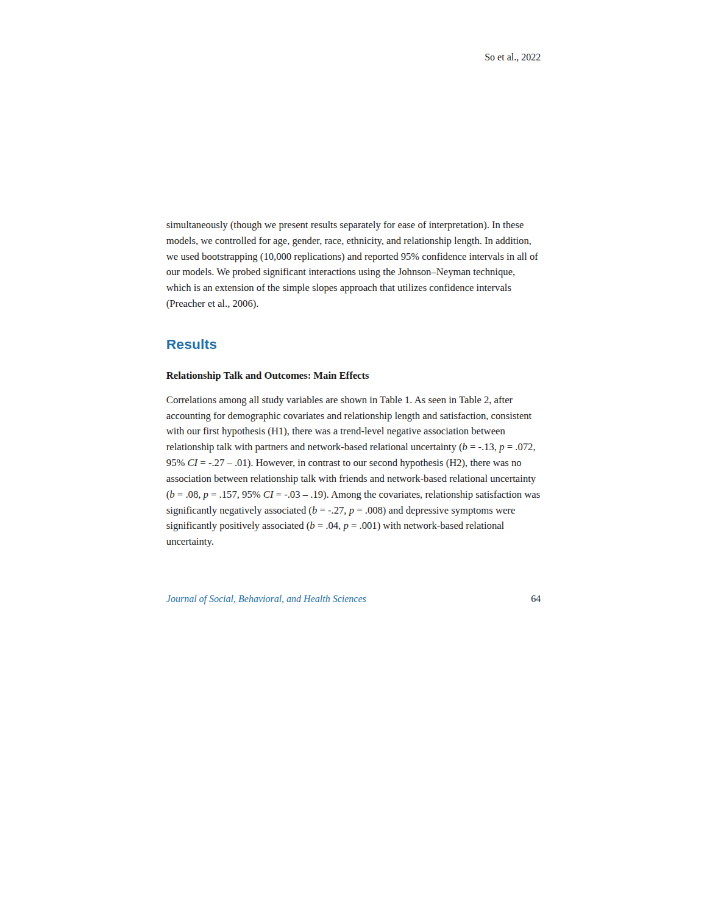So et al., 2022
simultaneously (though we present results separately for ease of interpretation). In these models, we controlled for age, gender, race, ethnicity, and relationship length. In addition, we used bootstrapping (10,000 replications) and reported 95% confidence intervals in all of our models. We probed significant interactions using the Johnson–Neyman technique, which is an extension of the simple slopes approach that utilizes confidence intervals (Preacher et al., 2006).
Results
Relationship Talk and Outcomes: Main Effects
Correlations among all study variables are shown in Table 1. As seen in Table 2, after accounting for demographic covariates and relationship length and satisfaction, consistent with our first hypothesis (H1), there was a trend-level negative association between relationship talk with partners and network-based relational uncertainty (b = -.13, p = .072, 95% CI = -.27 – .01). However, in contrast to our second hypothesis (H2), there was no association between relationship talk with friends and network-based relational uncertainty (b = .08, p = .157, 95% CI = -.03 – .19). Among the covariates, relationship satisfaction was significantly negatively associated (b = -.27, p = .008) and depressive symptoms were significantly positively associated (b = .04, p = .001) with network-based relational uncertainty.
Journal of Social, Behavioral, and Health Sciences 64